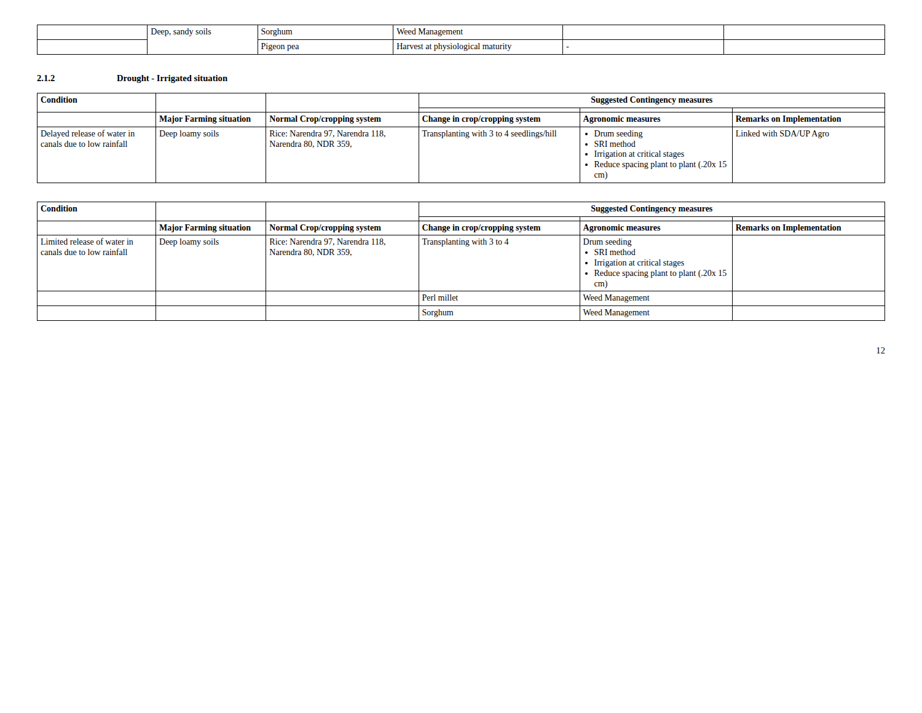| | Deep, sandy soils | Sorghum | Weed Management | | |
| | Pigeon pea | Harvest at physiological maturity | - | |
2.1.2 Drought - Irrigated situation
| Condition | | | Suggested Contingency measures |
| --- | --- | --- | --- |
| | Major Farming situation | Normal Crop/cropping system | Change in crop/cropping system | Agronomic measures | Remarks on Implementation |
| Delayed release of water in canals due to low rainfall | Deep loamy soils | Rice: Narendra 97, Narendra 118, Narendra 80, NDR 359, | Transplanting with 3 to 4 seedlings/hill | Drum seeding SRI method Irrigation at critical stages Reduce spacing plant to plant (.20x 15 cm) | Linked with SDA/UP Agro |
| Condition | | | Suggested Contingency measures |
| --- | --- | --- | --- |
| | Major Farming situation | Normal Crop/cropping system | Change in crop/cropping system | Agronomic measures | Remarks on Implementation |
| Limited release of water in canals due to low rainfall | Deep loamy soils | Rice: Narendra 97, Narendra 118, Narendra 80, NDR 359, | Transplanting with 3 to 4 | Drum seeding SRI method Irrigation at critical stages Reduce spacing plant to plant (.20x 15 cm) | |
| | | | Perl millet | Weed Management | |
| | | | Sorghum | Weed Management | |
12